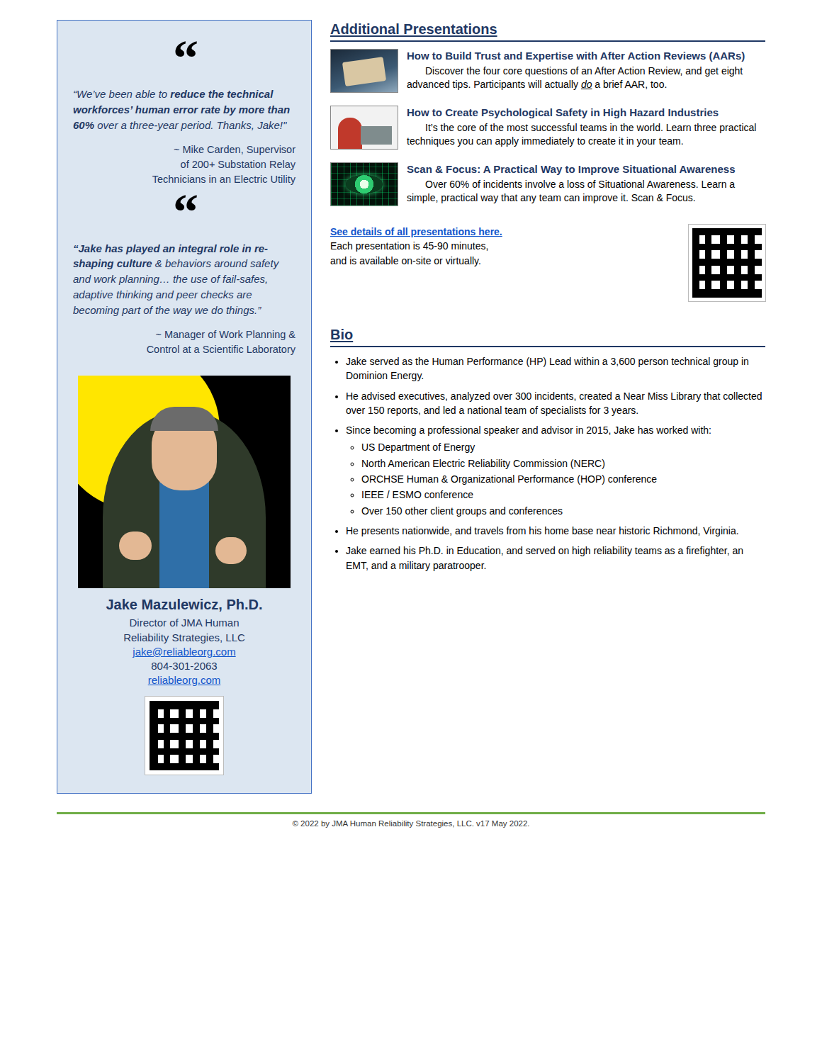“
“We’ve been able to reduce the technical workforces’ human error rate by more than 60% over a three-year period. Thanks, Jake!"
~ Mike Carden, Supervisor
of 200+ Substation Relay
Technicians in an Electric Utility
“
“Jake has played an integral role in re-shaping culture & behaviors around safety and work planning… the use of fail-safes, adaptive thinking and peer checks are becoming part of the way we do things.”
~ Manager of Work Planning &
Control at a Scientific Laboratory
Jake Mazulewicz, Ph.D.
Director of JMA Human
Reliability Strategies, LLC
jake@reliableorg.com
804-301-2063
reliableorg.com
Additional Presentations
How to Build Trust and Expertise with After Action Reviews (AARs)
Discover the four core questions of an After Action Review, and get eight advanced tips. Participants will actually do a brief AAR, too.
How to Create Psychological Safety in High Hazard Industries
It’s the core of the most successful teams in the world. Learn three practical techniques you can apply immediately to create it in your team.
Scan & Focus: A Practical Way to Improve Situational Awareness
Over 60% of incidents involve a loss of Situational Awareness. Learn a simple, practical way that any team can improve it. Scan & Focus.
See details of all presentations here.
Each presentation is 45-90 minutes,
and is available on-site or virtually.
Bio
Jake served as the Human Performance (HP) Lead within a 3,600 person technical group in Dominion Energy.
He advised executives, analyzed over 300 incidents, created a Near Miss Library that collected over 150 reports, and led a national team of specialists for 3 years.
Since becoming a professional speaker and advisor in 2015, Jake has worked with:
US Department of Energy
North American Electric Reliability Commission (NERC)
ORCHSE Human & Organizational Performance (HOP) conference
IEEE / ESMO conference
Over 150 other client groups and conferences
He presents nationwide, and travels from his home base near historic Richmond, Virginia.
Jake earned his Ph.D. in Education, and served on high reliability teams as a firefighter, an EMT, and a military paratrooper.
© 2022 by JMA Human Reliability Strategies, LLC. v17 May 2022.